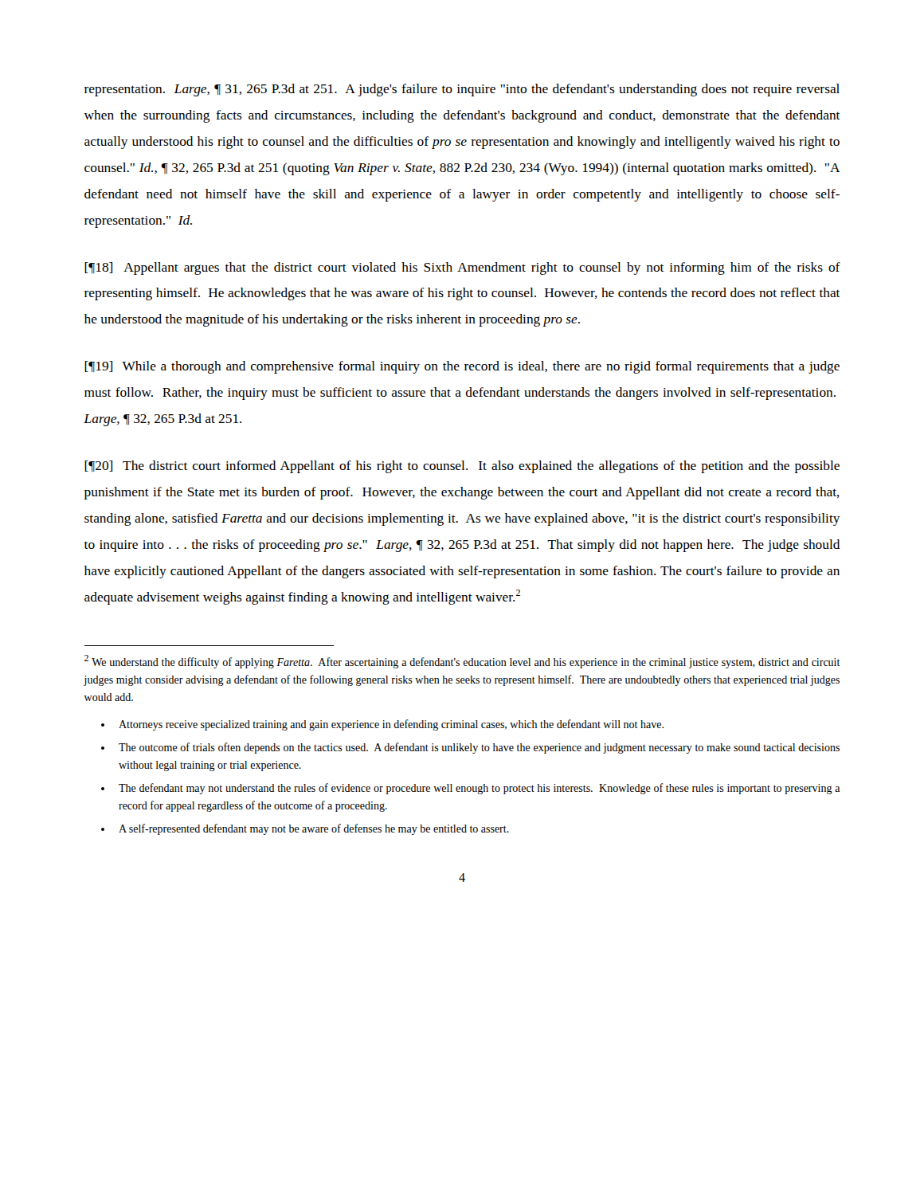representation. Large, ¶ 31, 265 P.3d at 251. A judge's failure to inquire "into the defendant's understanding does not require reversal when the surrounding facts and circumstances, including the defendant's background and conduct, demonstrate that the defendant actually understood his right to counsel and the difficulties of pro se representation and knowingly and intelligently waived his right to counsel." Id., ¶ 32, 265 P.3d at 251 (quoting Van Riper v. State, 882 P.2d 230, 234 (Wyo. 1994)) (internal quotation marks omitted). "A defendant need not himself have the skill and experience of a lawyer in order competently and intelligently to choose self-representation." Id.
[¶18] Appellant argues that the district court violated his Sixth Amendment right to counsel by not informing him of the risks of representing himself. He acknowledges that he was aware of his right to counsel. However, he contends the record does not reflect that he understood the magnitude of his undertaking or the risks inherent in proceeding pro se.
[¶19] While a thorough and comprehensive formal inquiry on the record is ideal, there are no rigid formal requirements that a judge must follow. Rather, the inquiry must be sufficient to assure that a defendant understands the dangers involved in self-representation. Large, ¶ 32, 265 P.3d at 251.
[¶20] The district court informed Appellant of his right to counsel. It also explained the allegations of the petition and the possible punishment if the State met its burden of proof. However, the exchange between the court and Appellant did not create a record that, standing alone, satisfied Faretta and our decisions implementing it. As we have explained above, "it is the district court's responsibility to inquire into . . . the risks of proceeding pro se." Large, ¶ 32, 265 P.3d at 251. That simply did not happen here. The judge should have explicitly cautioned Appellant of the dangers associated with self-representation in some fashion. The court's failure to provide an adequate advisement weighs against finding a knowing and intelligent waiver.2
2 We understand the difficulty of applying Faretta. After ascertaining a defendant's education level and his experience in the criminal justice system, district and circuit judges might consider advising a defendant of the following general risks when he seeks to represent himself. There are undoubtedly others that experienced trial judges would add.
Attorneys receive specialized training and gain experience in defending criminal cases, which the defendant will not have.
The outcome of trials often depends on the tactics used. A defendant is unlikely to have the experience and judgment necessary to make sound tactical decisions without legal training or trial experience.
The defendant may not understand the rules of evidence or procedure well enough to protect his interests. Knowledge of these rules is important to preserving a record for appeal regardless of the outcome of a proceeding.
A self-represented defendant may not be aware of defenses he may be entitled to assert.
4